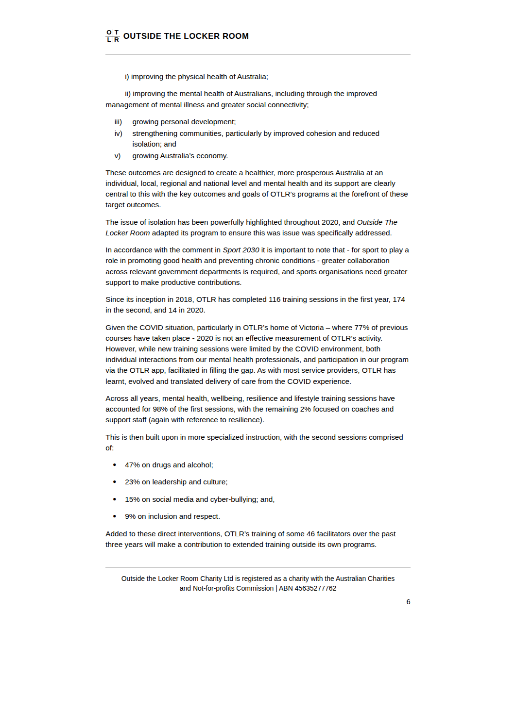| O | T |
| L | R |
OUTSIDE THE LOCKER ROOM
i) improving the physical health of Australia;
ii) improving the mental health of Australians, including through the improved management of mental illness and greater social connectivity;
iii) growing personal development;
iv) strengthening communities, particularly by improved cohesion and reduced isolation; and
v) growing Australia’s economy.
These outcomes are designed to create a healthier, more prosperous Australia at an individual, local, regional and national level and mental health and its support are clearly central to this with the key outcomes and goals of OTLR’s programs at the forefront of these target outcomes.
The issue of isolation has been powerfully highlighted throughout 2020, and Outside The Locker Room adapted its program to ensure this was issue was specifically addressed.
In accordance with the comment in Sport 2030 it is important to note that - for sport to play a role in promoting good health and preventing chronic conditions - greater collaboration across relevant government departments is required, and sports organisations need greater support to make productive contributions.
Since its inception in 2018, OTLR has completed 116 training sessions in the first year, 174 in the second, and 14 in 2020.
Given the COVID situation, particularly in OTLR’s home of Victoria – where 77% of previous courses have taken place - 2020 is not an effective measurement of OTLR’s activity. However, while new training sessions were limited by the COVID environment, both individual interactions from our mental health professionals, and participation in our program via the OTLR app, facilitated in filling the gap. As with most service providers, OTLR has learnt, evolved and translated delivery of care from the COVID experience.
Across all years, mental health, wellbeing, resilience and lifestyle training sessions have accounted for 98% of the first sessions, with the remaining 2% focused on coaches and support staff (again with reference to resilience).
This is then built upon in more specialized instruction, with the second sessions comprised of:
47% on drugs and alcohol;
23% on leadership and culture;
15% on social media and cyber-bullying; and,
9% on inclusion and respect.
Added to these direct interventions, OTLR’s training of some 46 facilitators over the past three years will make a contribution to extended training outside its own programs.
Outside the Locker Room Charity Ltd is registered as a charity with the Australian Charities
and Not-for-profits Commission | ABN 45635277762
6